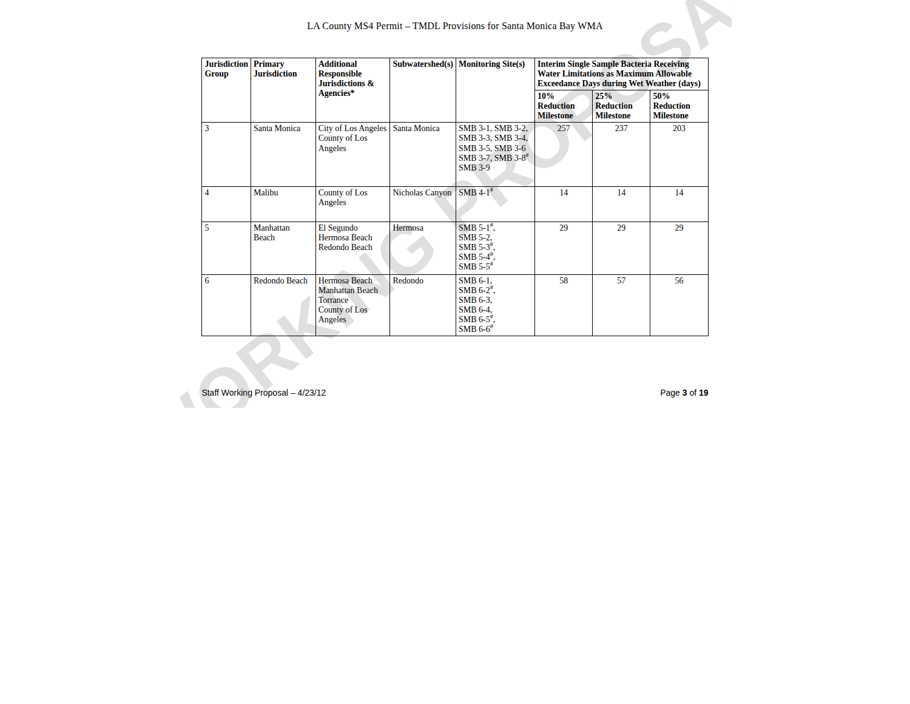LA County MS4 Permit – TMDL Provisions for Santa Monica Bay WMA
WORKING PROPOSAL
| Jurisdiction Group | Primary Jurisdiction | Additional Responsible Jurisdictions & Agencies* | Subwatershed(s) | Monitoring Site(s) | Interim Single Sample Bacteria Receiving Water Limitations as Maximum Allowable Exceedance Days during Wet Weather (days) |
| --- | --- | --- | --- | --- | --- |
| 10% Reduction Milestone | 25% Reduction Milestone | 50% Reduction Milestone |
| 3 | Santa Monica | City of Los Angeles County of Los Angeles | Santa Monica | SMB 3-1, SMB 3-2, SMB 3-3, SMB 3-4, SMB 3-5, SMB 3-6 SMB 3-7, SMB 3-8 # SMB 3-9 | 257 | 237 | 203 |
| 4 | Malibu | County of Los Angeles | Nicholas Canyon | SMB 4-1 # | 14 | 14 | 14 |
| 5 | Manhattan Beach | El Segundo Hermosa Beach Redondo Beach | Hermosa | SMB 5-1 # , SMB 5-2, SMB 5-3 # , SMB 5-4 # , SMB 5-5 # | 29 | 29 | 29 |
| 6 | Redondo Beach | Hermosa Beach Manhattan Beach Torrance County of Los Angeles | Redondo | SMB 6-1, SMB 6-2 # , SMB 6-3, SMB 6-4, SMB 6-5 # , SMB 6-6 # | 58 | 57 | 56 |
Staff Working Proposal – 4/23/12
Page 3 of 19